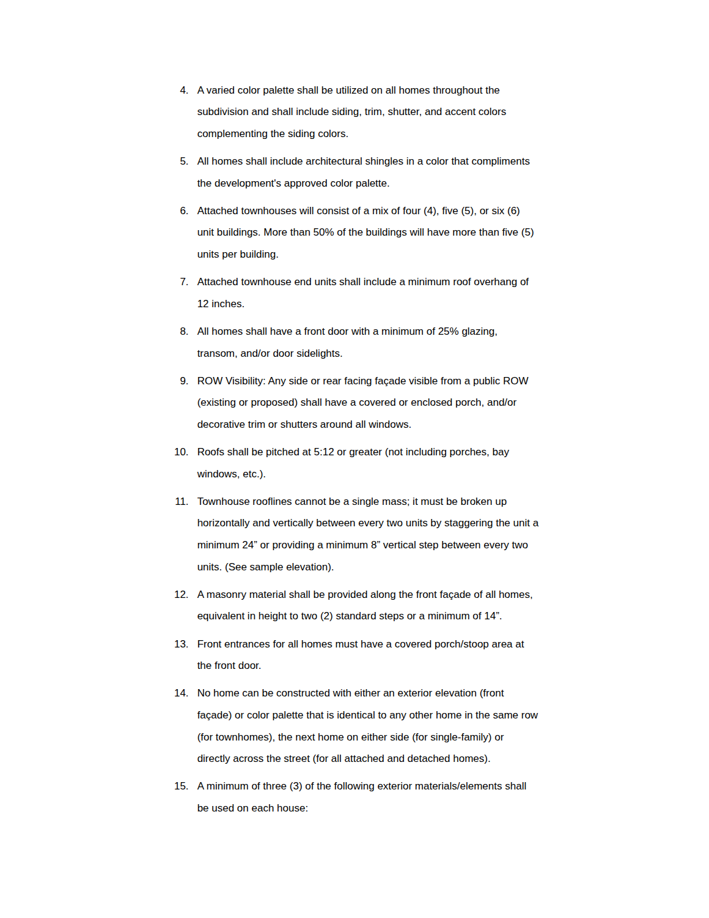A varied color palette shall be utilized on all homes throughout the subdivision and shall include siding, trim, shutter, and accent colors complementing the siding colors.
All homes shall include architectural shingles in a color that compliments the development's approved color palette.
Attached townhouses will consist of a mix of four (4), five (5), or six (6) unit buildings. More than 50% of the buildings will have more than five (5) units per building.
Attached townhouse end units shall include a minimum roof overhang of 12 inches.
All homes shall have a front door with a minimum of 25% glazing, transom, and/or door sidelights.
ROW Visibility: Any side or rear facing façade visible from a public ROW (existing or proposed) shall have a covered or enclosed porch, and/or decorative trim or shutters around all windows.
Roofs shall be pitched at 5:12 or greater (not including porches, bay windows, etc.).
Townhouse rooflines cannot be a single mass; it must be broken up horizontally and vertically between every two units by staggering the unit a minimum 24” or providing a minimum 8” vertical step between every two units. (See sample elevation).
A masonry material shall be provided along the front façade of all homes, equivalent in height to two (2) standard steps or a minimum of 14”.
Front entrances for all homes must have a covered porch/stoop area at the front door.
No home can be constructed with either an exterior elevation (front façade) or color palette that is identical to any other home in the same row (for townhomes), the next home on either side (for single-family) or directly across the street (for all attached and detached homes).
A minimum of three (3) of the following exterior materials/elements shall be used on each house: